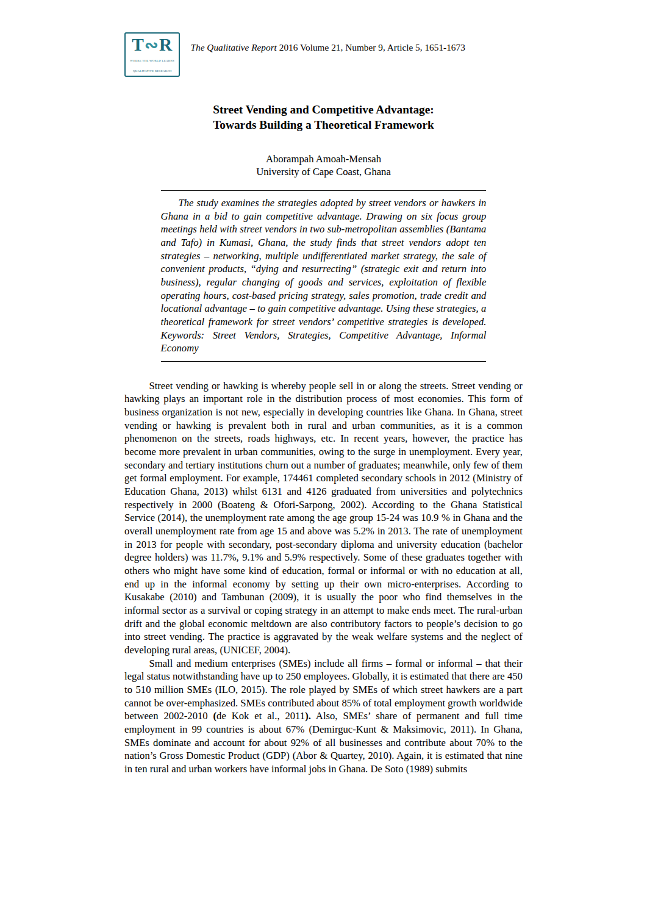T∾R Where the world learns
qualitative research
The Qualitative Report 2016 Volume 21, Number 9, Article 5, 1651-1673
Street Vending and Competitive Advantage:
Towards Building a Theoretical Framework
Aborampah Amoah-Mensah
University of Cape Coast, Ghana
The study examines the strategies adopted by street vendors or hawkers in Ghana in a bid to gain competitive advantage. Drawing on six focus group meetings held with street vendors in two sub-metropolitan assemblies (Bantama and Tafo) in Kumasi, Ghana, the study finds that street vendors adopt ten strategies – networking, multiple undifferentiated market strategy, the sale of convenient products, “dying and resurrecting” (strategic exit and return into business), regular changing of goods and services, exploitation of flexible operating hours, cost-based pricing strategy, sales promotion, trade credit and locational advantage – to gain competitive advantage. Using these strategies, a theoretical framework for street vendors’ competitive strategies is developed. Keywords: Street Vendors, Strategies, Competitive Advantage, Informal Economy
Street vending or hawking is whereby people sell in or along the streets. Street vending or hawking plays an important role in the distribution process of most economies. This form of business organization is not new, especially in developing countries like Ghana. In Ghana, street vending or hawking is prevalent both in rural and urban communities, as it is a common phenomenon on the streets, roads highways, etc. In recent years, however, the practice has become more prevalent in urban communities, owing to the surge in unemployment. Every year, secondary and tertiary institutions churn out a number of graduates; meanwhile, only few of them get formal employment. For example, 174461 completed secondary schools in 2012 (Ministry of Education Ghana, 2013) whilst 6131 and 4126 graduated from universities and polytechnics respectively in 2000 (Boateng & Ofori-Sarpong, 2002). According to the Ghana Statistical Service (2014), the unemployment rate among the age group 15-24 was 10.9 % in Ghana and the overall unemployment rate from age 15 and above was 5.2% in 2013. The rate of unemployment in 2013 for people with secondary, post-secondary diploma and university education (bachelor degree holders) was 11.7%, 9.1% and 5.9% respectively. Some of these graduates together with others who might have some kind of education, formal or informal or with no education at all, end up in the informal economy by setting up their own micro-enterprises. According to Kusakabe (2010) and Tambunan (2009), it is usually the poor who find themselves in the informal sector as a survival or coping strategy in an attempt to make ends meet. The rural-urban drift and the global economic meltdown are also contributory factors to people’s decision to go into street vending. The practice is aggravated by the weak welfare systems and the neglect of developing rural areas, (UNICEF, 2004).
Small and medium enterprises (SMEs) include all firms – formal or informal – that their legal status notwithstanding have up to 250 employees. Globally, it is estimated that there are 450 to 510 million SMEs (ILO, 2015). The role played by SMEs of which street hawkers are a part cannot be over-emphasized. SMEs contributed about 85% of total employment growth worldwide between 2002-2010 (de Kok et al., 2011). Also, SMEs’ share of permanent and full time employment in 99 countries is about 67% (Demirguc-Kunt & Maksimovic, 2011). In Ghana, SMEs dominate and account for about 92% of all businesses and contribute about 70% to the nation’s Gross Domestic Product (GDP) (Abor & Quartey, 2010). Again, it is estimated that nine in ten rural and urban workers have informal jobs in Ghana. De Soto (1989) submits